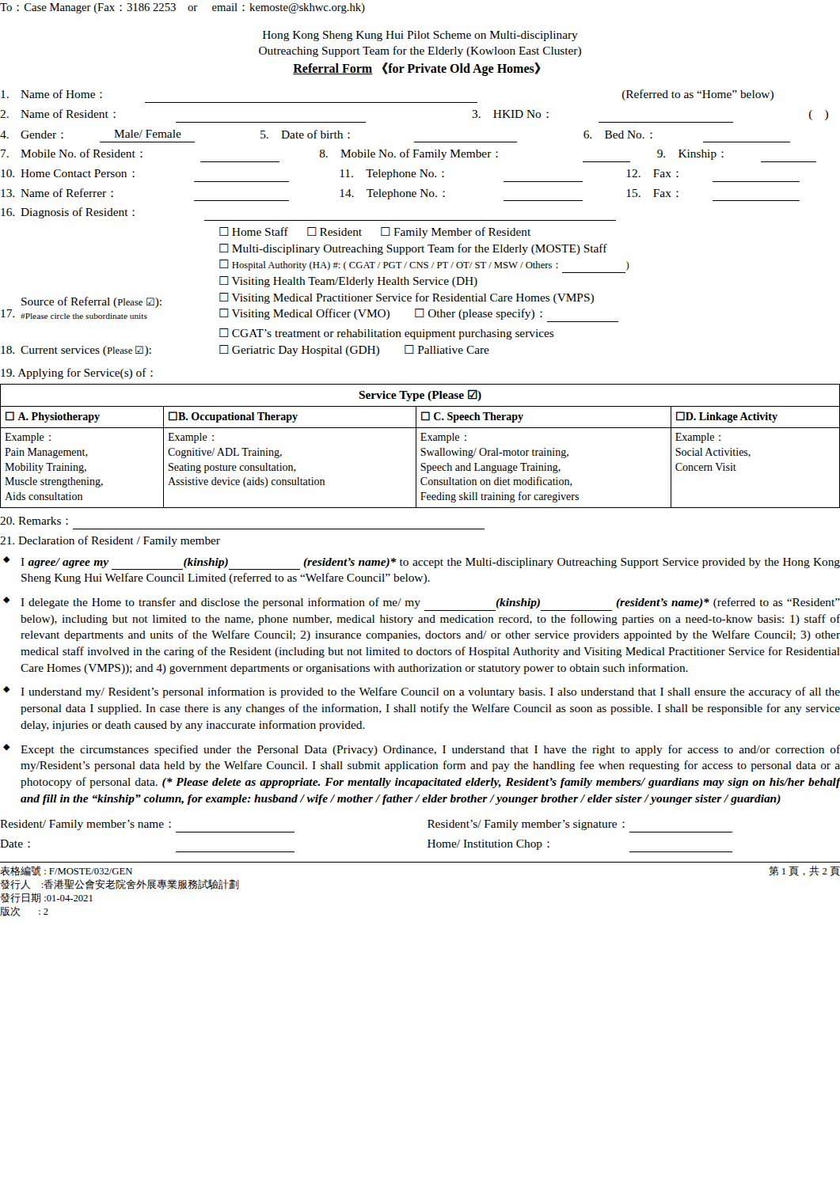To：Case Manager (Fax：3186 2253 or email：kemoste@skhwc.org.hk)
Hong Kong Sheng Kung Hui Pilot Scheme on Multi-disciplinary
Outreaching Support Team for the Elderly (Kowloon East Cluster)
Referral Form 《for Private Old Age Homes》
| 1. | Name of Home： | | (Referred to as “Home” below) |
| 2. | Name of Resident： | | 3. HKID No： | | ( ) |
| 4. | Gender： | Male/ Female | 5. Date of birth： | | 6. Bed No.： | |
| 7. | Mobile No. of Resident： | | 8. Mobile No. of Family Member： | | 9. Kinship： | |
| 10. | Home Contact Person： | | 11. Telephone No.： | | 12. Fax： | |
| 13. | Name of Referrer： | | 14. Telephone No.： | | 15. Fax： | |
| 16. | Diagnosis of Resident： | |
| 17. | Source of Referral ( Please ☑ ): #Please circle the subordinate units | ☐ Home Staff ☐ Resident ☐ Family Member of Resident ☐ Multi-disciplinary Outreaching Support Team for the Elderly (MOSTE) Staff ☐ Hospital Authority (HA) #: ( CGAT / PGT / CNS / PT / OT/ ST / MSW / Others： ) ☐ Visiting Health Team/Elderly Health Service (DH) ☐ Visiting Medical Practitioner Service for Residential Care Homes (VMPS) ☐ Visiting Medical Officer (VMO) ☐ Other (please specify)： |
| 18. | Current services ( Please ☑ ): | ☐ CGAT’s treatment or rehabilitation equipment purchasing services ☐ Geriatric Day Hospital (GDH) ☐ Palliative Care |
19. Applying for Service(s) of：
| Service Type (Please ☑ ) |
| --- |
| ☐ A. Physiotherapy | ☐ B. Occupational Therapy | ☐ C. Speech Therapy | ☐ D. Linkage Activity |
| Example： Pain Management, Mobility Training, Muscle strengthening, Aids consultation | Example： Cognitive/ ADL Training, Seating posture consultation, Assistive device (aids) consultation | Example： Swallowing/ Oral-motor training, Speech and Language Training, Consultation on diet modification, Feeding skill training for caregivers | Example： Social Activities, Concern Visit |
20. Remarks：
21. Declaration of Resident / Family member
I agree/ agree my (kinship) (resident’s name)* to accept the Multi-disciplinary Outreaching Support Service provided by the Hong Kong Sheng Kung Hui Welfare Council Limited (referred to as “Welfare Council” below).
I delegate the Home to transfer and disclose the personal information of me/ my (kinship) (resident’s name)* (referred to as “Resident” below), including but not limited to the name, phone number, medical history and medication record, to the following parties on a need-to-know basis: 1) staff of relevant departments and units of the Welfare Council; 2) insurance companies, doctors and/ or other service providers appointed by the Welfare Council; 3) other medical staff involved in the caring of the Resident (including but not limited to doctors of Hospital Authority and Visiting Medical Practitioner Service for Residential Care Homes (VMPS)); and 4) government departments or organisations with authorization or statutory power to obtain such information.
I understand my/ Resident’s personal information is provided to the Welfare Council on a voluntary basis. I also understand that I shall ensure the accuracy of all the personal data I supplied. In case there is any changes of the information, I shall notify the Welfare Council as soon as possible. I shall be responsible for any service delay, injuries or death caused by any inaccurate information provided.
Except the circumstances specified under the Personal Data (Privacy) Ordinance, I understand that I have the right to apply for access to and/or correction of my/Resident’s personal data held by the Welfare Council. I shall submit application form and pay the handling fee when requesting for access to personal data or a photocopy of personal data. (* Please delete as appropriate. For mentally incapacitated elderly, Resident’s family members/ guardians may sign on his/her behalf and fill in the “kinship” column, for example: husband / wife / mother / father / elder brother / younger brother / elder sister / younger sister / guardian)
| Resident/ Family member’s name： | | Resident’s/ Family member’s signature： | |
| Date： | | Home/ Institution Chop： | |
| 表格編號 : F/MOSTE/032/GEN 發行人 :香港聖公會安老院舍外展專業服務試驗計劃 發行日期 :01-04-2021 版次 : 2 | 第 1 頁，共 2 頁 |